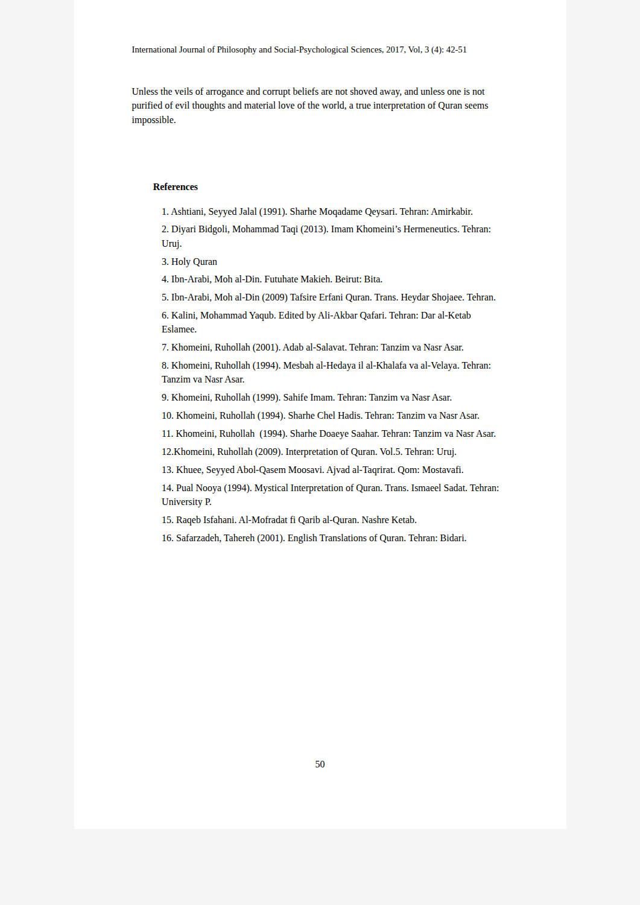International Journal of Philosophy and Social-Psychological Sciences, 2017, Vol, 3 (4): 42-51
Unless the veils of arrogance and corrupt beliefs are not shoved away, and unless one is not purified of evil thoughts and material love of the world, a true interpretation of Quran seems impossible.
References
1. Ashtiani, Seyyed Jalal (1991). Sharhe Moqadame Qeysari. Tehran: Amirkabir.
2. Diyari Bidgoli, Mohammad Taqi (2013). Imam Khomeini’s Hermeneutics. Tehran: Uruj.
3. Holy Quran
4. Ibn-Arabi, Moh al-Din. Futuhate Makieh. Beirut: Bita.
5. Ibn-Arabi, Moh al-Din (2009) Tafsire Erfani Quran. Trans. Heydar Shojaee. Tehran.
6. Kalini, Mohammad Yaqub. Edited by Ali-Akbar Qafari. Tehran: Dar al-Ketab Eslamee.
7. Khomeini, Ruhollah (2001). Adab al-Salavat. Tehran: Tanzim va Nasr Asar.
8. Khomeini, Ruhollah (1994). Mesbah al-Hedaya il al-Khalafa va al-Velaya. Tehran: Tanzim va Nasr Asar.
9. Khomeini, Ruhollah (1999). Sahife Imam. Tehran: Tanzim va Nasr Asar.
10. Khomeini, Ruhollah (1994). Sharhe Chel Hadis. Tehran: Tanzim va Nasr Asar.
11. Khomeini, Ruhollah (1994). Sharhe Doaeye Saahar. Tehran: Tanzim va Nasr Asar.
12.Khomeini, Ruhollah (2009). Interpretation of Quran. Vol.5. Tehran: Uruj.
13. Khuee, Seyyed Abol-Qasem Moosavi. Ajvad al-Taqrirat. Qom: Mostavafi.
14. Pual Nooya (1994). Mystical Interpretation of Quran. Trans. Ismaeel Sadat. Tehran: University P.
15. Raqeb Isfahani. Al-Mofradat fi Qarib al-Quran. Nashre Ketab.
16. Safarzadeh, Tahereh (2001). English Translations of Quran. Tehran: Bidari.
50